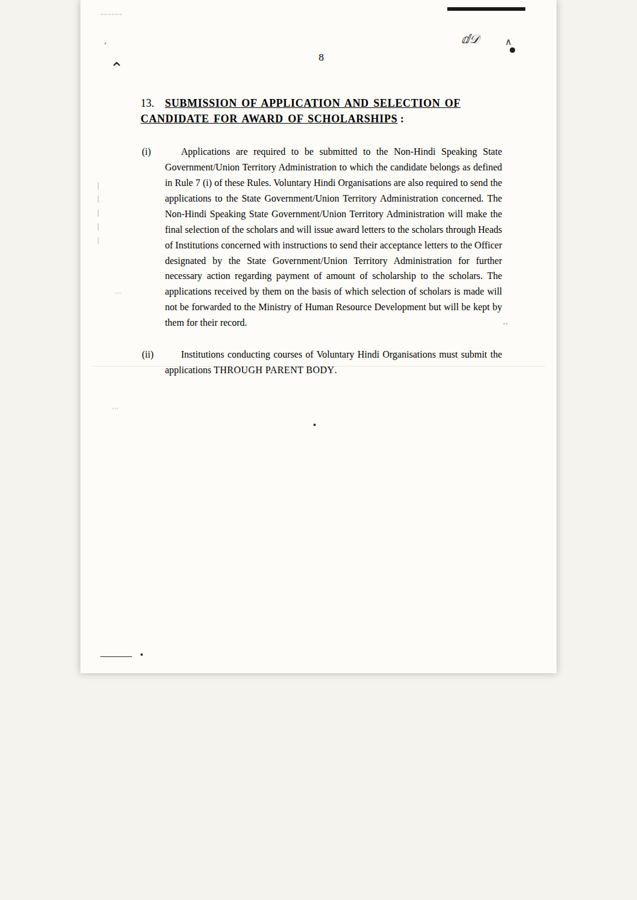~~~~~~
,
⌃
ⅆ𝒟
∧
8
13. SUBMISSION OF APPLICATION AND SELECTION OF CANDIDATE FOR AWARD OF SCHOLARSHIPS :
(i)
Applications are required to be submitted to the Non-Hindi Speaking State Government/Union Territory Administration to which the candidate belongs as defined in Rule 7 (i) of these Rules. Voluntary Hindi Organisations are also required to send the applications to the State Government/Union Territory Administration concerned. The Non-Hindi Speaking State Government/Union Territory Administration will make the final selection of the scholars and will issue award letters to the scholars through Heads of Institutions concerned with instructions to send their acceptance letters to the Officer designated by the State Government/Union Territory Administration for further necessary action regarding payment of amount of scholarship to the scholars. The applications received by them on the basis of which selection of scholars is made will not be forwarded to the Ministry of Human Resource Development but will be kept by them for their record.
(ii)
Institutions conducting courses of Voluntary Hindi Organisations must submit the applications THROUGH PARENT BODY.
|
|
|
|
|
‘’‘
••
‘‘‘